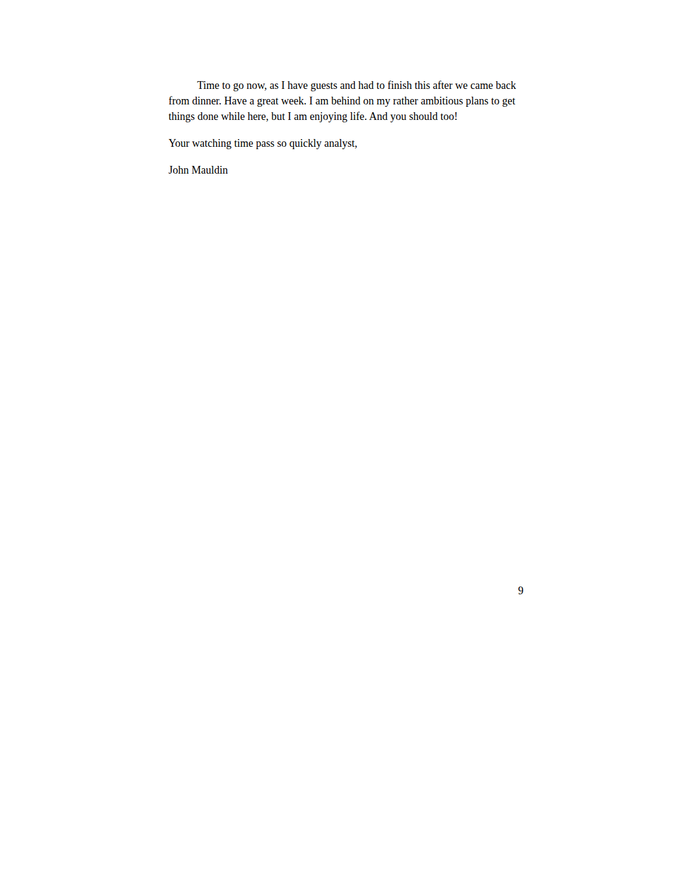Time to go now, as I have guests and had to finish this after we came back from dinner. Have a great week. I am behind on my rather ambitious plans to get things done while here, but I am enjoying life. And you should too!
Your watching time pass so quickly analyst,
John Mauldin
9